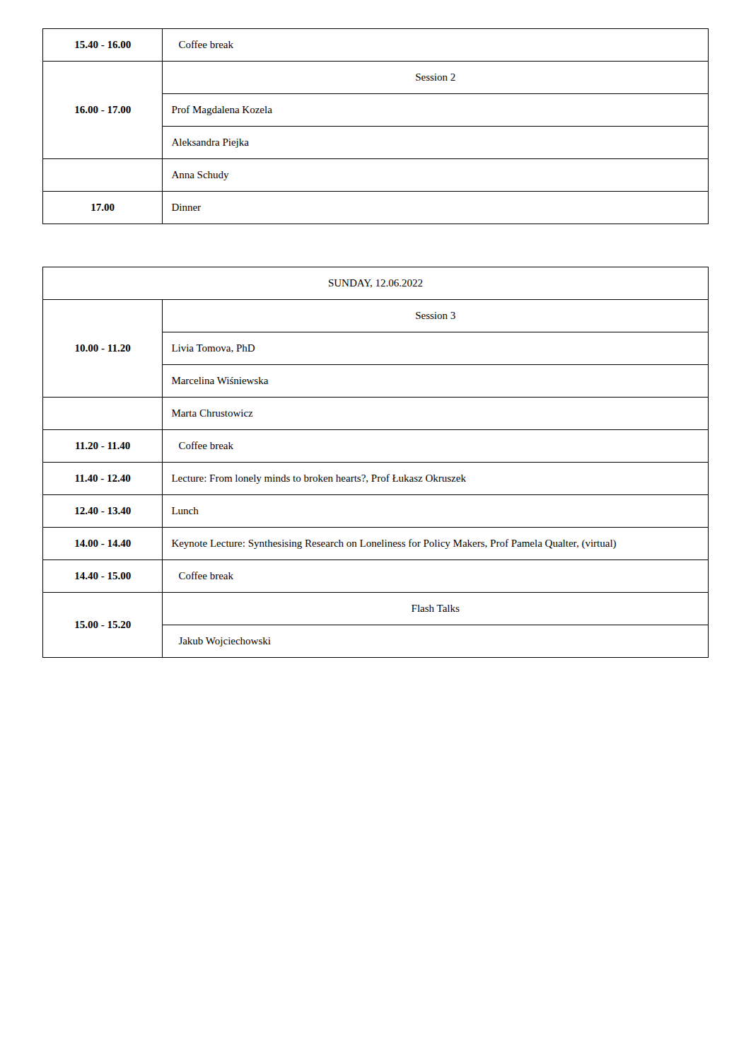| 15.40 - 16.00 | Coffee break |
| 16.00 - 17.00 | Session 2 |
| Prof Magdalena Kozela |
| Aleksandra Piejka |
| | Anna Schudy |
| 17.00 | Dinner |
| SUNDAY, 12.06.2022 |
| 10.00 - 11.20 | Session 3 |
| Livia Tomova, PhD |
| Marcelina Wiśniewska |
| | Marta Chrustowicz |
| 11.20 - 11.40 | Coffee break |
| 11.40 - 12.40 | Lecture: From lonely minds to broken hearts?, Prof Łukasz Okruszek |
| 12.40 - 13.40 | Lunch |
| 14.00 - 14.40 | Keynote Lecture: Synthesising Research on Loneliness for Policy Makers, Prof Pamela Qualter, (virtual) |
| 14.40 - 15.00 | Coffee break |
| 15.00 - 15.20 | Flash Talks |
| Jakub Wojciechowski |